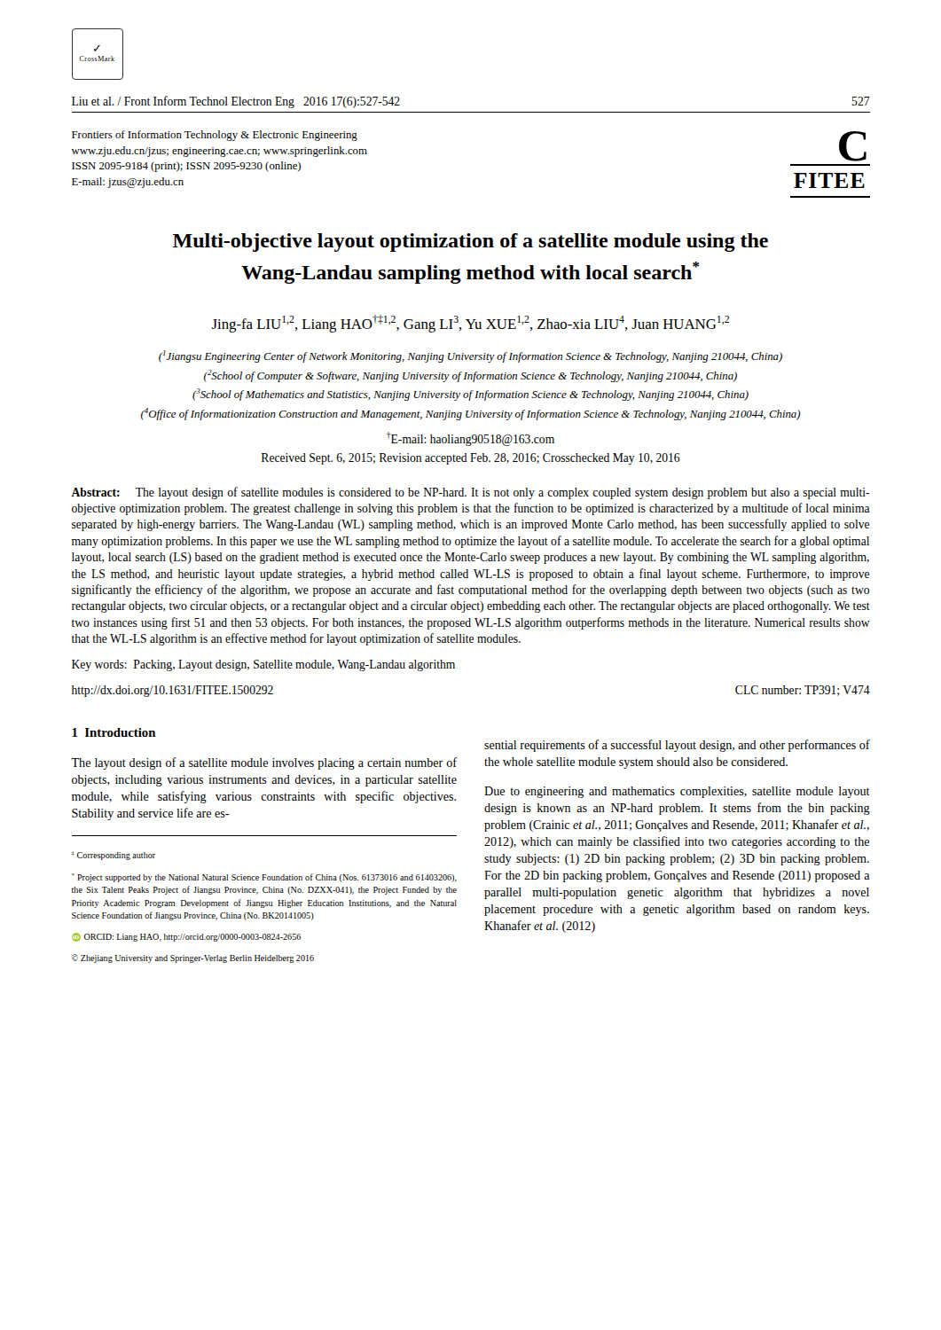✓ CrossMark
Liu et al. / Front Inform Technol Electron Eng 2016 17(6):527-542 527
Frontiers of Information Technology & Electronic Engineering
www.zju.edu.cn/jzus; engineering.cae.cn; www.springerlink.com
ISSN 2095-9184 (print); ISSN 2095-9230 (online)
E-mail: jzus@zju.edu.cn
C
FITEE
Multi-objective layout optimization of a satellite module using the
Wang-Landau sampling method with local search*
Jing-fa LIU1,2, Liang HAO†‡1,2, Gang LI3, Yu XUE1,2, Zhao-xia LIU4, Juan HUANG1,2
(1Jiangsu Engineering Center of Network Monitoring, Nanjing University of Information Science & Technology, Nanjing 210044, China)
(2School of Computer & Software, Nanjing University of Information Science & Technology, Nanjing 210044, China)
(3School of Mathematics and Statistics, Nanjing University of Information Science & Technology, Nanjing 210044, China)
(4Office of Informationization Construction and Management, Nanjing University of Information Science & Technology, Nanjing 210044, China)
†E-mail: haoliang90518@163.com
Received Sept. 6, 2015; Revision accepted Feb. 28, 2016; Crosschecked May 10, 2016
Abstract: The layout design of satellite modules is considered to be NP-hard. It is not only a complex coupled system design problem but also a special multi-objective optimization problem. The greatest challenge in solving this problem is that the function to be optimized is characterized by a multitude of local minima separated by high-energy barriers. The Wang-Landau (WL) sampling method, which is an improved Monte Carlo method, has been successfully applied to solve many optimization problems. In this paper we use the WL sampling method to optimize the layout of a satellite module. To accelerate the search for a global optimal layout, local search (LS) based on the gradient method is executed once the Monte-Carlo sweep produces a new layout. By combining the WL sampling algorithm, the LS method, and heuristic layout update strategies, a hybrid method called WL-LS is proposed to obtain a final layout scheme. Furthermore, to improve significantly the efficiency of the algorithm, we propose an accurate and fast computational method for the overlapping depth between two objects (such as two rectangular objects, two circular objects, or a rectangular object and a circular object) embedding each other. The rectangular objects are placed orthogonally. We test two instances using first 51 and then 53 objects. For both instances, the proposed WL-LS algorithm outperforms methods in the literature. Numerical results show that the WL-LS algorithm is an effective method for layout optimization of satellite modules.
Key words: Packing, Layout design, Satellite module, Wang-Landau algorithm
http://dx.doi.org/10.1631/FITEE.1500292 CLC number: TP391; V474
1 Introduction
The layout design of a satellite module involves placing a certain number of objects, including various instruments and devices, in a particular satellite module, while satisfying various constraints with specific objectives. Stability and service life are es-
‡ Corresponding author
* Project supported by the National Natural Science Foundation of China (Nos. 61373016 and 61403206), the Six Talent Peaks Project of Jiangsu Province, China (No. DZXX-041), the Project Funded by the Priority Academic Program Development of Jiangsu Higher Education Institutions, and the Natural Science Foundation of Jiangsu Province, China (No. BK20141005)
iD ORCID: Liang HAO, http://orcid.org/0000-0003-0824-2656
© Zhejiang University and Springer-Verlag Berlin Heidelberg 2016
sential requirements of a successful layout design, and other performances of the whole satellite module system should also be considered.
Due to engineering and mathematics complexities, satellite module layout design is known as an NP-hard problem. It stems from the bin packing problem (Crainic et al., 2011; Gonçalves and Resende, 2011; Khanafer et al., 2012), which can mainly be classified into two categories according to the study subjects: (1) 2D bin packing problem; (2) 3D bin packing problem. For the 2D bin packing problem, Gonçalves and Resende (2011) proposed a parallel multi-population genetic algorithm that hybridizes a novel placement procedure with a genetic algorithm based on random keys. Khanafer et al. (2012)